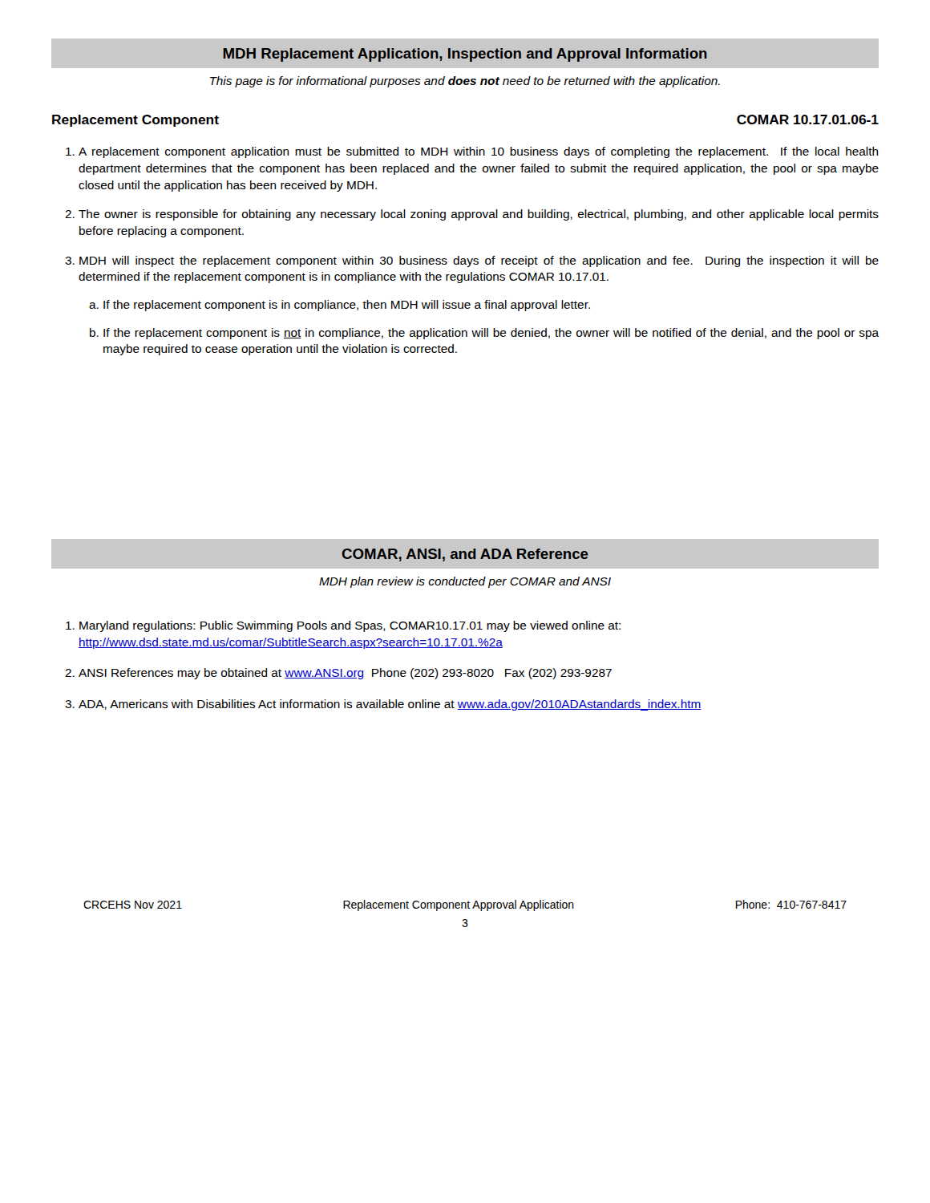MDH Replacement Application, Inspection and Approval Information
This page is for informational purposes and does not need to be returned with the application.
Replacement Component COMAR 10.17.01.06-1
A replacement component application must be submitted to MDH within 10 business days of completing the replacement. If the local health department determines that the component has been replaced and the owner failed to submit the required application, the pool or spa maybe closed until the application has been received by MDH.
The owner is responsible for obtaining any necessary local zoning approval and building, electrical, plumbing, and other applicable local permits before replacing a component.
MDH will inspect the replacement component within 30 business days of receipt of the application and fee. During the inspection it will be determined if the replacement component is in compliance with the regulations COMAR 10.17.01.
If the replacement component is in compliance, then MDH will issue a final approval letter.
If the replacement component is not in compliance, the application will be denied, the owner will be notified of the denial, and the pool or spa maybe required to cease operation until the violation is corrected.
COMAR, ANSI, and ADA Reference
MDH plan review is conducted per COMAR and ANSI
Maryland regulations: Public Swimming Pools and Spas, COMAR10.17.01 may be viewed online at:
http://www.dsd.state.md.us/comar/SubtitleSearch.aspx?search=10.17.01.%2a
ANSI References may be obtained at www.ANSI.org Phone (202) 293-8020 Fax (202) 293-9287
ADA, Americans with Disabilities Act information is available online at www.ada.gov/2010ADAstandards_index.htm
CRCEHS Nov 2021 Replacement Component Approval Application Phone: 410-767-8417
3